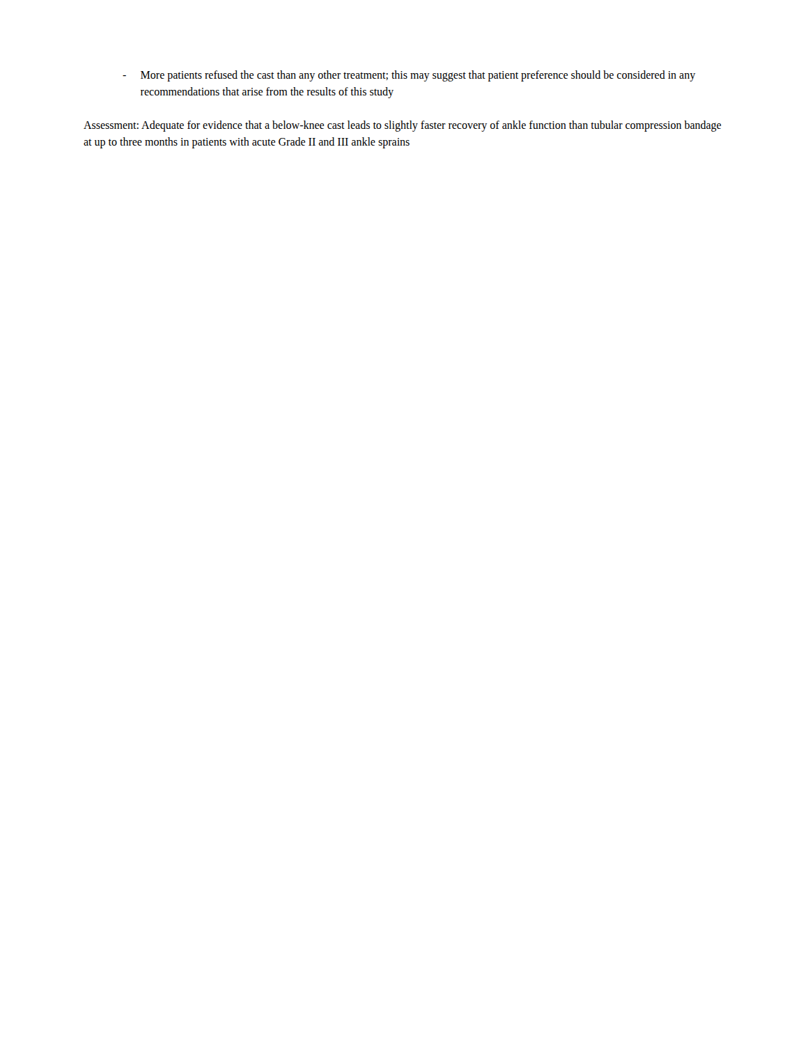More patients refused the cast than any other treatment; this may suggest that patient preference should be considered in any recommendations that arise from the results of this study
Assessment: Adequate for evidence that a below-knee cast leads to slightly faster recovery of ankle function than tubular compression bandage at up to three months in patients with acute Grade II and III ankle sprains